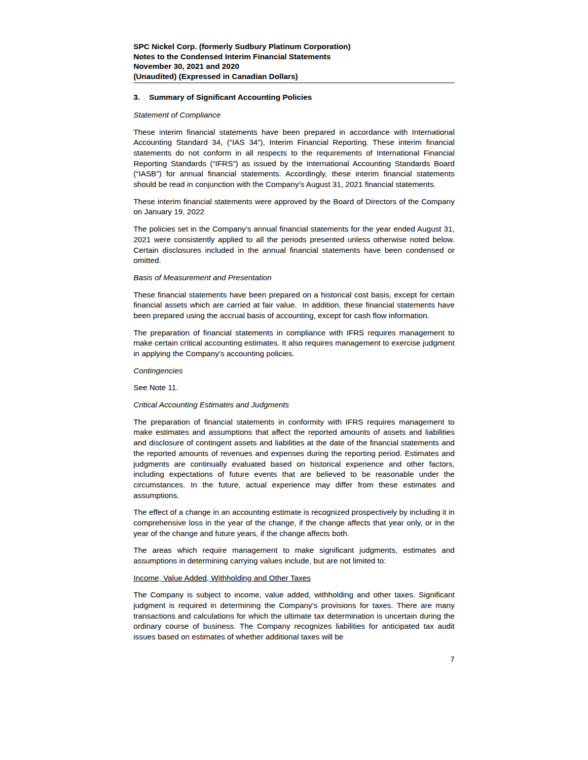SPC Nickel Corp. (formerly Sudbury Platinum Corporation)
Notes to the Condensed Interim Financial Statements
November 30, 2021 and 2020
(Unaudited) (Expressed in Canadian Dollars)
3. Summary of Significant Accounting Policies
Statement of Compliance
These interim financial statements have been prepared in accordance with International Accounting Standard 34, (“IAS 34”), Interim Financial Reporting. These interim financial statements do not conform in all respects to the requirements of International Financial Reporting Standards (“IFRS”) as issued by the International Accounting Standards Board (“IASB”) for annual financial statements. Accordingly, these interim financial statements should be read in conjunction with the Company’s August 31, 2021 financial statements.
These interim financial statements were approved by the Board of Directors of the Company on January 19, 2022
The policies set in the Company’s annual financial statements for the year ended August 31, 2021 were consistently applied to all the periods presented unless otherwise noted below. Certain disclosures included in the annual financial statements have been condensed or omitted.
Basis of Measurement and Presentation
These financial statements have been prepared on a historical cost basis, except for certain financial assets which are carried at fair value. In addition, these financial statements have been prepared using the accrual basis of accounting, except for cash flow information.
The preparation of financial statements in compliance with IFRS requires management to make certain critical accounting estimates. It also requires management to exercise judgment in applying the Company’s accounting policies.
Contingencies
See Note 11.
Critical Accounting Estimates and Judgments
The preparation of financial statements in conformity with IFRS requires management to make estimates and assumptions that affect the reported amounts of assets and liabilities and disclosure of contingent assets and liabilities at the date of the financial statements and the reported amounts of revenues and expenses during the reporting period. Estimates and judgments are continually evaluated based on historical experience and other factors, including expectations of future events that are believed to be reasonable under the circumstances. In the future, actual experience may differ from these estimates and assumptions.
The effect of a change in an accounting estimate is recognized prospectively by including it in comprehensive loss in the year of the change, if the change affects that year only, or in the year of the change and future years, if the change affects both.
The areas which require management to make significant judgments, estimates and assumptions in determining carrying values include, but are not limited to:
Income, Value Added, Withholding and Other Taxes
The Company is subject to income, value added, withholding and other taxes. Significant judgment is required in determining the Company's provisions for taxes. There are many transactions and calculations for which the ultimate tax determination is uncertain during the ordinary course of business. The Company recognizes liabilities for anticipated tax audit issues based on estimates of whether additional taxes will be
7